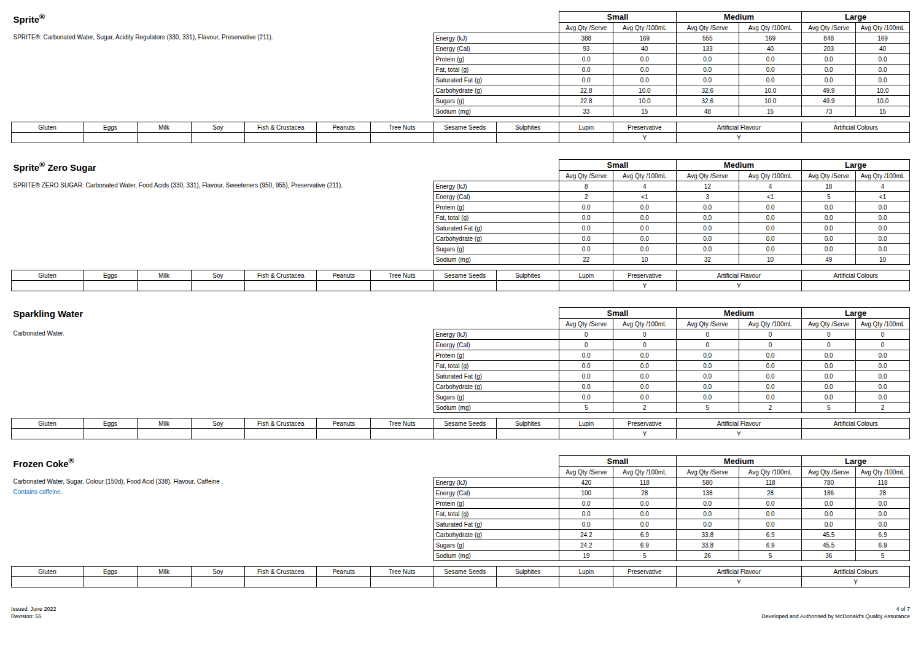| Sprite ® | | Small | Medium | Large |
| | Avg Qty /Serve | Avg Qty /100mL | Avg Qty /Serve | Avg Qty /100mL | Avg Qty /Serve | Avg Qty /100mL |
| SPRITE®: Carbonated Water, Sugar, Acidity Regulators (330, 331), Flavour, Preservative (211). | Energy (kJ) | 388 | 169 | 555 | 169 | 848 | 169 |
| Energy (Cal) | 93 | 40 | 133 | 40 | 203 | 40 |
| Protein (g) | 0.0 | 0.0 | 0.0 | 0.0 | 0.0 | 0.0 |
| Fat, total (g) | 0.0 | 0.0 | 0.0 | 0.0 | 0.0 | 0.0 |
| Saturated Fat (g) | 0.0 | 0.0 | 0.0 | 0.0 | 0.0 | 0.0 |
| Carbohydrate (g) | 22.8 | 10.0 | 32.6 | 10.0 | 49.9 | 10.0 |
| Sugars (g) | 22.8 | 10.0 | 32.6 | 10.0 | 49.9 | 10.0 |
| Sodium (mg) | 33 | 15 | 48 | 15 | 73 | 15 |
| Gluten | Eggs | Milk | Soy | Fish & Crustacea | Peanuts | Tree Nuts | Sesame Seeds | Sulphites | Lupin | Preservative | Artificial Flavour | Artificial Colours |
| | | | | | | | | | | Y | Y | |
| Sprite ® Zero Sugar | | Small | Medium | Large |
| | Avg Qty /Serve | Avg Qty /100mL | Avg Qty /Serve | Avg Qty /100mL | Avg Qty /Serve | Avg Qty /100mL |
| SPRITE® ZERO SUGAR: Carbonated Water, Food Acids (330, 331), Flavour, Sweeteners (950, 955), Preservative (211). | Energy (kJ) | 8 | 4 | 12 | 4 | 18 | 4 |
| Energy (Cal) | 2 | <1 | 3 | <1 | 5 | <1 |
| Protein (g) | 0.0 | 0.0 | 0.0 | 0.0 | 0.0 | 0.0 |
| Fat, total (g) | 0.0 | 0.0 | 0.0 | 0.0 | 0.0 | 0.0 |
| Saturated Fat (g) | 0.0 | 0.0 | 0.0 | 0.0 | 0.0 | 0.0 |
| Carbohydrate (g) | 0.0 | 0.0 | 0.0 | 0.0 | 0.0 | 0.0 |
| Sugars (g) | 0.0 | 0.0 | 0.0 | 0.0 | 0.0 | 0.0 |
| Sodium (mg) | 22 | 10 | 32 | 10 | 49 | 10 |
| Gluten | Eggs | Milk | Soy | Fish & Crustacea | Peanuts | Tree Nuts | Sesame Seeds | Sulphites | Lupin | Preservative | Artificial Flavour | Artificial Colours |
| | | | | | | | | | | Y | Y | |
| Sparkling Water | | Small | Medium | Large |
| | Avg Qty /Serve | Avg Qty /100mL | Avg Qty /Serve | Avg Qty /100mL | Avg Qty /Serve | Avg Qty /100mL |
| Carbonated Water. | Energy (kJ) | 0 | 0 | 0 | 0 | 0 | 0 |
| Energy (Cal) | 0 | 0 | 0 | 0 | 0 | 0 |
| Protein (g) | 0.0 | 0.0 | 0.0 | 0.0 | 0.0 | 0.0 |
| Fat, total (g) | 0.0 | 0.0 | 0.0 | 0.0 | 0.0 | 0.0 |
| Saturated Fat (g) | 0.0 | 0.0 | 0.0 | 0.0 | 0.0 | 0.0 |
| Carbohydrate (g) | 0.0 | 0.0 | 0.0 | 0.0 | 0.0 | 0.0 |
| Sugars (g) | 0.0 | 0.0 | 0.0 | 0.0 | 0.0 | 0.0 |
| Sodium (mg) | 5 | 2 | 5 | 2 | 5 | 2 |
| Gluten | Eggs | Milk | Soy | Fish & Crustacea | Peanuts | Tree Nuts | Sesame Seeds | Sulphites | Lupin | Preservative | Artificial Flavour | Artificial Colours |
| | | | | | | | | | | Y | Y | |
| Frozen Coke ® | | Small | Medium | Large |
| | Avg Qty /Serve | Avg Qty /100mL | Avg Qty /Serve | Avg Qty /100mL | Avg Qty /Serve | Avg Qty /100mL |
| Carbonated Water, Sugar, Colour (150d), Food Acid (338), Flavour, Caffeine . | Energy (kJ) | 420 | 118 | 580 | 118 | 780 | 118 |
| Contains caffeine. | Energy (Cal) | 100 | 28 | 138 | 28 | 186 | 28 |
| | Protein (g) | 0.0 | 0.0 | 0.0 | 0.0 | 0.0 | 0.0 |
| | Fat, total (g) | 0.0 | 0.0 | 0.0 | 0.0 | 0.0 | 0.0 |
| | Saturated Fat (g) | 0.0 | 0.0 | 0.0 | 0.0 | 0.0 | 0.0 |
| | Carbohydrate (g) | 24.2 | 6.9 | 33.8 | 6.9 | 45.5 | 6.9 |
| | Sugars (g) | 24.2 | 6.9 | 33.8 | 6.9 | 45.5 | 6.9 |
| | Sodium (mg) | 19 | 5 | 26 | 5 | 36 | 5 |
| Gluten | Eggs | Milk | Soy | Fish & Crustacea | Peanuts | Tree Nuts | Sesame Seeds | Sulphites | Lupin | Preservative | Artificial Flavour | Artificial Colours |
| | | | | | | | | | | | Y | Y |
Issued: June 2022
Revision: 55
4 of 7
Developed and Authorised by McDonald's Quality Assurance